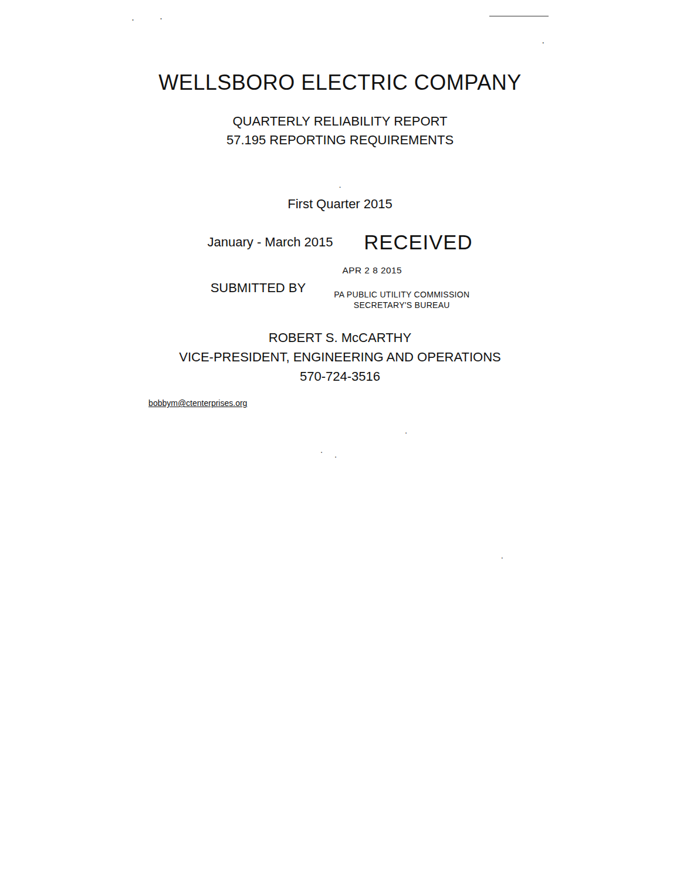. . .
WELLSBORO ELECTRIC COMPANY
QUARTERLY RELIABILITY REPORT
57.195 REPORTING REQUIREMENTS
.
First Quarter 2015
January - March 2015
RECEIVED
SUBMITTED BY
APR 2 8 2015
PA PUBLIC UTILITY COMMISSION
SECRETARY'S BUREAU
ROBERT S. McCARTHY
VICE-PRESIDENT, ENGINEERING AND OPERATIONS
570-724-3516
bobbym@ctenterprises.org
. . .
.